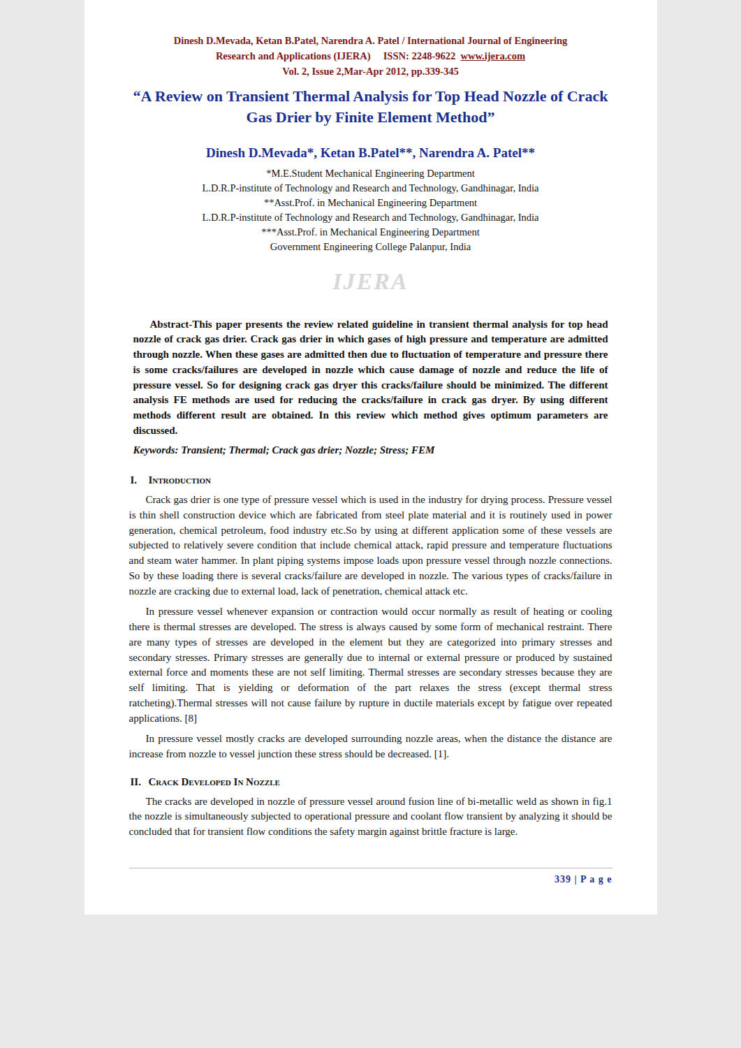Dinesh D.Mevada, Ketan B.Patel, Narendra A. Patel / International Journal of Engineering
Research and Applications (IJERA) ISSN: 2248-9622 www.ijera.com
Vol. 2, Issue 2,Mar-Apr 2012, pp.339-345
“A Review on Transient Thermal Analysis for Top Head Nozzle of Crack Gas Drier by Finite Element Method”
Dinesh D.Mevada*, Ketan B.Patel**, Narendra A. Patel**
*M.E.Student Mechanical Engineering Department
L.D.R.P-institute of Technology and Research and Technology, Gandhinagar, India
**Asst.Prof. in Mechanical Engineering Department
L.D.R.P-institute of Technology and Research and Technology, Gandhinagar, India
***Asst.Prof. in Mechanical Engineering Department
Government Engineering College Palanpur, India
IJERA
Abstract-This paper presents the review related guideline in transient thermal analysis for top head nozzle of crack gas drier. Crack gas drier in which gases of high pressure and temperature are admitted through nozzle. When these gases are admitted then due to fluctuation of temperature and pressure there is some cracks/failures are developed in nozzle which cause damage of nozzle and reduce the life of pressure vessel. So for designing crack gas dryer this cracks/failure should be minimized. The different analysis FE methods are used for reducing the cracks/failure in crack gas dryer. By using different methods different result are obtained. In this review which method gives optimum parameters are discussed.
Keywords: Transient; Thermal; Crack gas drier; Nozzle; Stress; FEM
I. Introduction
Crack gas drier is one type of pressure vessel which is used in the industry for drying process. Pressure vessel is thin shell construction device which are fabricated from steel plate material and it is routinely used in power generation, chemical petroleum, food industry etc.So by using at different application some of these vessels are subjected to relatively severe condition that include chemical attack, rapid pressure and temperature fluctuations and steam water hammer. In plant piping systems impose loads upon pressure vessel through nozzle connections. So by these loading there is several cracks/failure are developed in nozzle. The various types of cracks/failure in nozzle are cracking due to external load, lack of penetration, chemical attack etc.
In pressure vessel whenever expansion or contraction would occur normally as result of heating or cooling there is thermal stresses are developed. The stress is always caused by some form of mechanical restraint. There are many types of stresses are developed in the element but they are categorized into primary stresses and secondary stresses. Primary stresses are generally due to internal or external pressure or produced by sustained external force and moments these are not self limiting. Thermal stresses are secondary stresses because they are self limiting. That is yielding or deformation of the part relaxes the stress (except thermal stress ratcheting).Thermal stresses will not cause failure by rupture in ductile materials except by fatigue over repeated applications. [8]
In pressure vessel mostly cracks are developed surrounding nozzle areas, when the distance the distance are increase from nozzle to vessel junction these stress should be decreased. [1].
II. Crack Developed In Nozzle
The cracks are developed in nozzle of pressure vessel around fusion line of bi-metallic weld as shown in fig.1 the nozzle is simultaneously subjected to operational pressure and coolant flow transient by analyzing it should be concluded that for transient flow conditions the safety margin against brittle fracture is large.
339 | P a g e